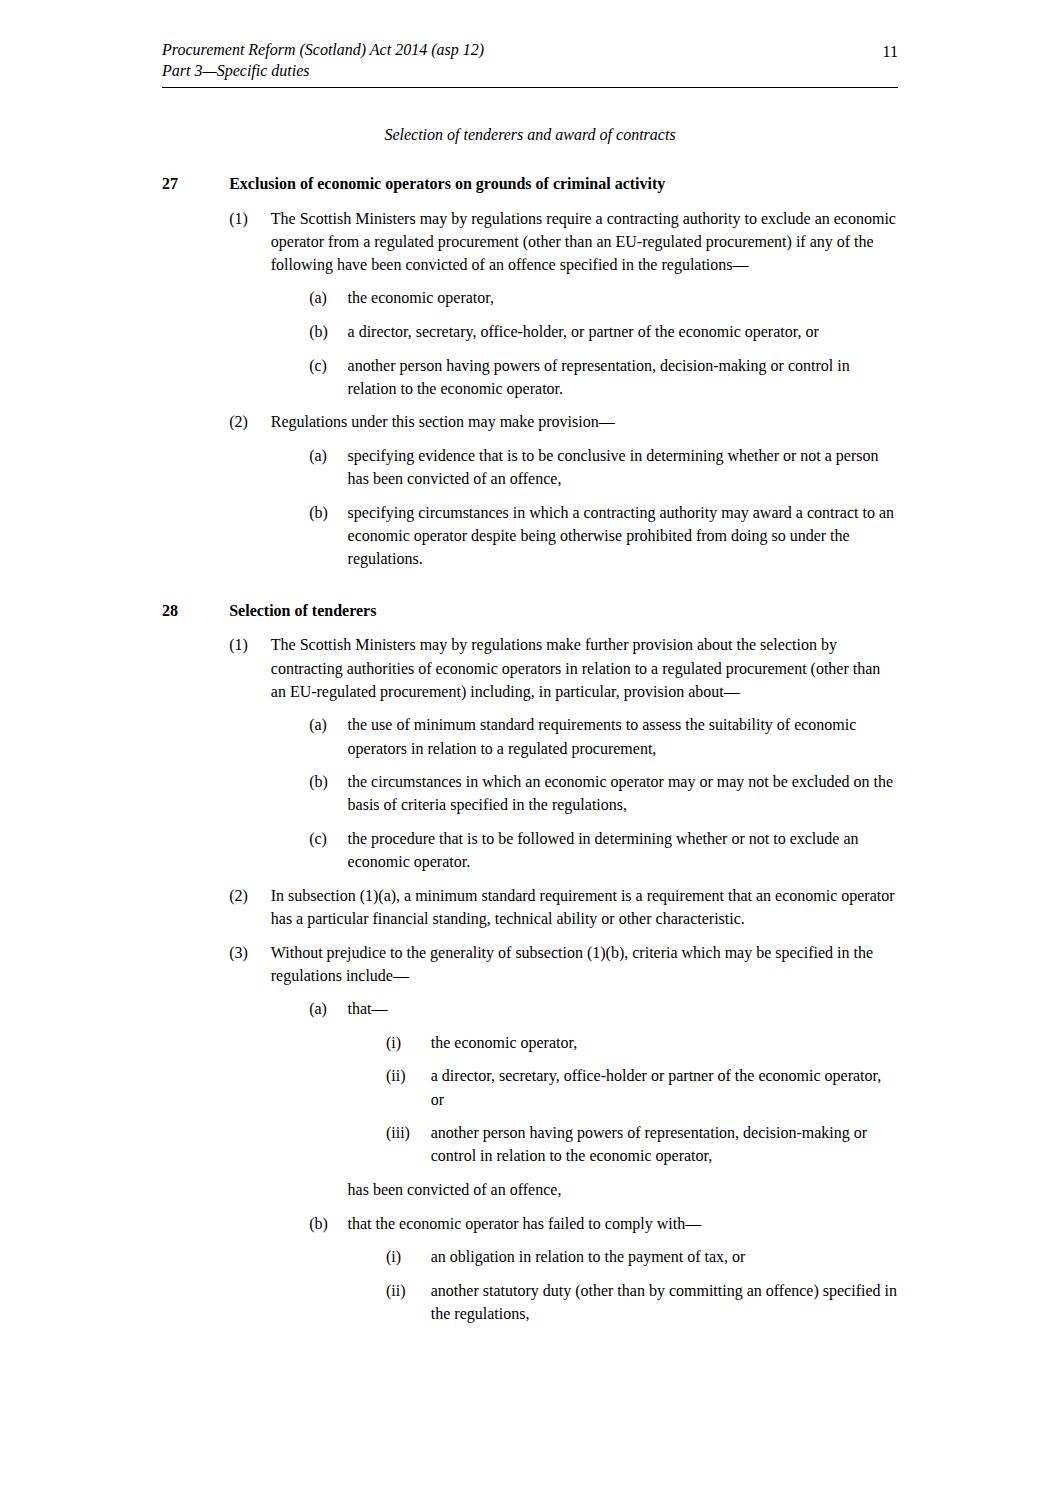Procurement Reform (Scotland) Act 2014 (asp 12)
Part 3—Specific duties
11
Selection of tenderers and award of contracts
27 Exclusion of economic operators on grounds of criminal activity
(1)
The Scottish Ministers may by regulations require a contracting authority to exclude an economic operator from a regulated procurement (other than an EU-regulated procurement) if any of the following have been convicted of an offence specified in the regulations—
(a)
the economic operator,
(b)
a director, secretary, office-holder, or partner of the economic operator, or
(c)
another person having powers of representation, decision-making or control in relation to the economic operator.
(2)
Regulations under this section may make provision—
(a)
specifying evidence that is to be conclusive in determining whether or not a person has been convicted of an offence,
(b)
specifying circumstances in which a contracting authority may award a contract to an economic operator despite being otherwise prohibited from doing so under the regulations.
28 Selection of tenderers
(1)
The Scottish Ministers may by regulations make further provision about the selection by contracting authorities of economic operators in relation to a regulated procurement (other than an EU-regulated procurement) including, in particular, provision about—
(a)
the use of minimum standard requirements to assess the suitability of economic operators in relation to a regulated procurement,
(b)
the circumstances in which an economic operator may or may not be excluded on the basis of criteria specified in the regulations,
(c)
the procedure that is to be followed in determining whether or not to exclude an economic operator.
(2)
In subsection (1)(a), a minimum standard requirement is a requirement that an economic operator has a particular financial standing, technical ability or other characteristic.
(3)
Without prejudice to the generality of subsection (1)(b), criteria which may be specified in the regulations include—
(a)
that—
(i)
the economic operator,
(ii)
a director, secretary, office-holder or partner of the economic operator, or
(iii)
another person having powers of representation, decision-making or control in relation to the economic operator,
has been convicted of an offence,
(b)
that the economic operator has failed to comply with—
(i)
an obligation in relation to the payment of tax, or
(ii)
another statutory duty (other than by committing an offence) specified in the regulations,